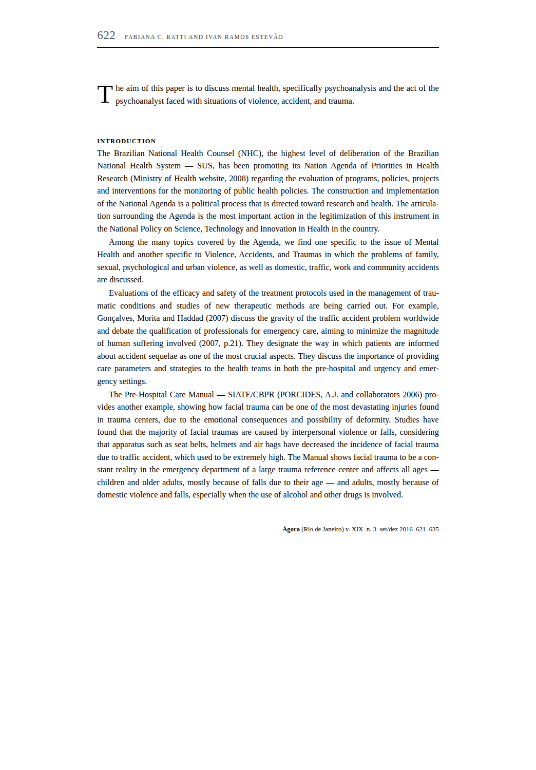622 Fabiana C. Ratti and Ivan Ramos Estevão
The aim of this paper is to discuss mental health, specifically psychoanalysis and the act of the psychoanalyst faced with situations of violence, accident, and trauma.
Introduction
The Brazilian National Health Counsel (NHC), the highest level of deliberation of the Brazilian National Health System — SUS, has been promoting its Nation Agenda of Priorities in Health Research (Ministry of Health website, 2008) regarding the evaluation of programs, policies, projects and interventions for the monitoring of public health policies. The construction and implementation of the National Agenda is a political process that is directed toward research and health. The articulation surrounding the Agenda is the most important action in the legitimization of this instrument in the National Policy on Science, Technology and Innovation in Health in the country.
Among the many topics covered by the Agenda, we find one specific to the issue of Mental Health and another specific to Violence, Accidents, and Traumas in which the problems of family, sexual, psychological and urban violence, as well as domestic, traffic, work and community accidents are discussed.
Evaluations of the efficacy and safety of the treatment protocols used in the management of traumatic conditions and studies of new therapeutic methods are being carried out. For example, Gonçalves, Morita and Haddad (2007) discuss the gravity of the traffic accident problem worldwide and debate the qualification of professionals for emergency care, aiming to minimize the magnitude of human suffering involved (2007, p.21). They designate the way in which patients are informed about accident sequelae as one of the most crucial aspects. They discuss the importance of providing care parameters and strategies to the health teams in both the pre-hospital and urgency and emergency settings.
The Pre-Hospital Care Manual — SIATE/CBPR (PORCIDES, A.J. and collaborators 2006) provides another example, showing how facial trauma can be one of the most devastating injuries found in trauma centers, due to the emotional consequences and possibility of deformity. Studies have found that the majority of facial traumas are caused by interpersonal violence or falls, considering that apparatus such as seat belts, helmets and air bags have decreased the incidence of facial trauma due to traffic accident, which used to be extremely high. The Manual shows facial trauma to be a constant reality in the emergency department of a large trauma reference center and affects all ages — children and older adults, mostly because of falls due to their age — and adults, mostly because of domestic violence and falls, especially when the use of alcohol and other drugs is involved.
Ágora (Rio de Janeiro) v. XIX n. 3 set/dez 2016 621–635